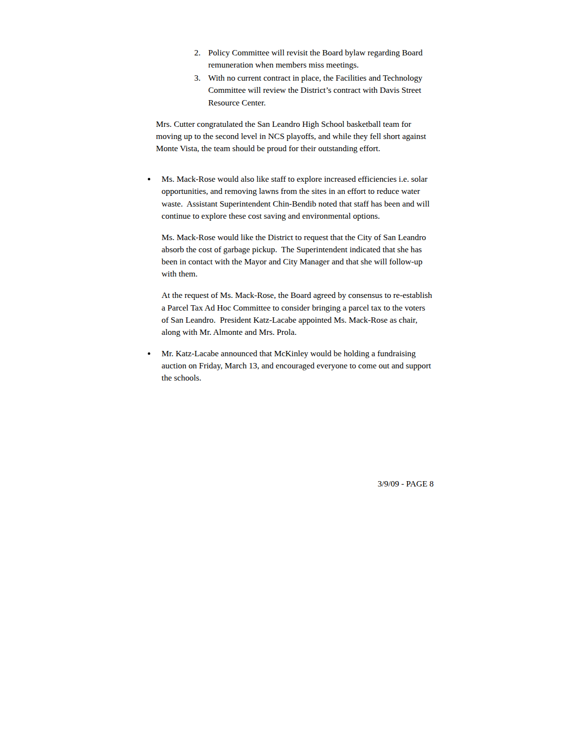Policy Committee will revisit the Board bylaw regarding Board remuneration when members miss meetings.
With no current contract in place, the Facilities and Technology Committee will review the District’s contract with Davis Street Resource Center.
Mrs. Cutter congratulated the San Leandro High School basketball team for moving up to the second level in NCS playoffs, and while they fell short against Monte Vista, the team should be proud for their outstanding effort.
Ms. Mack-Rose would also like staff to explore increased efficiencies i.e. solar opportunities, and removing lawns from the sites in an effort to reduce water waste. Assistant Superintendent Chin-Bendib noted that staff has been and will continue to explore these cost saving and environmental options.
Ms. Mack-Rose would like the District to request that the City of San Leandro absorb the cost of garbage pickup. The Superintendent indicated that she has been in contact with the Mayor and City Manager and that she will follow-up with them.
At the request of Ms. Mack-Rose, the Board agreed by consensus to re-establish a Parcel Tax Ad Hoc Committee to consider bringing a parcel tax to the voters of San Leandro. President Katz-Lacabe appointed Ms. Mack-Rose as chair, along with Mr. Almonte and Mrs. Prola.
Mr. Katz-Lacabe announced that McKinley would be holding a fundraising auction on Friday, March 13, and encouraged everyone to come out and support the schools.
3/9/09 - PAGE 8